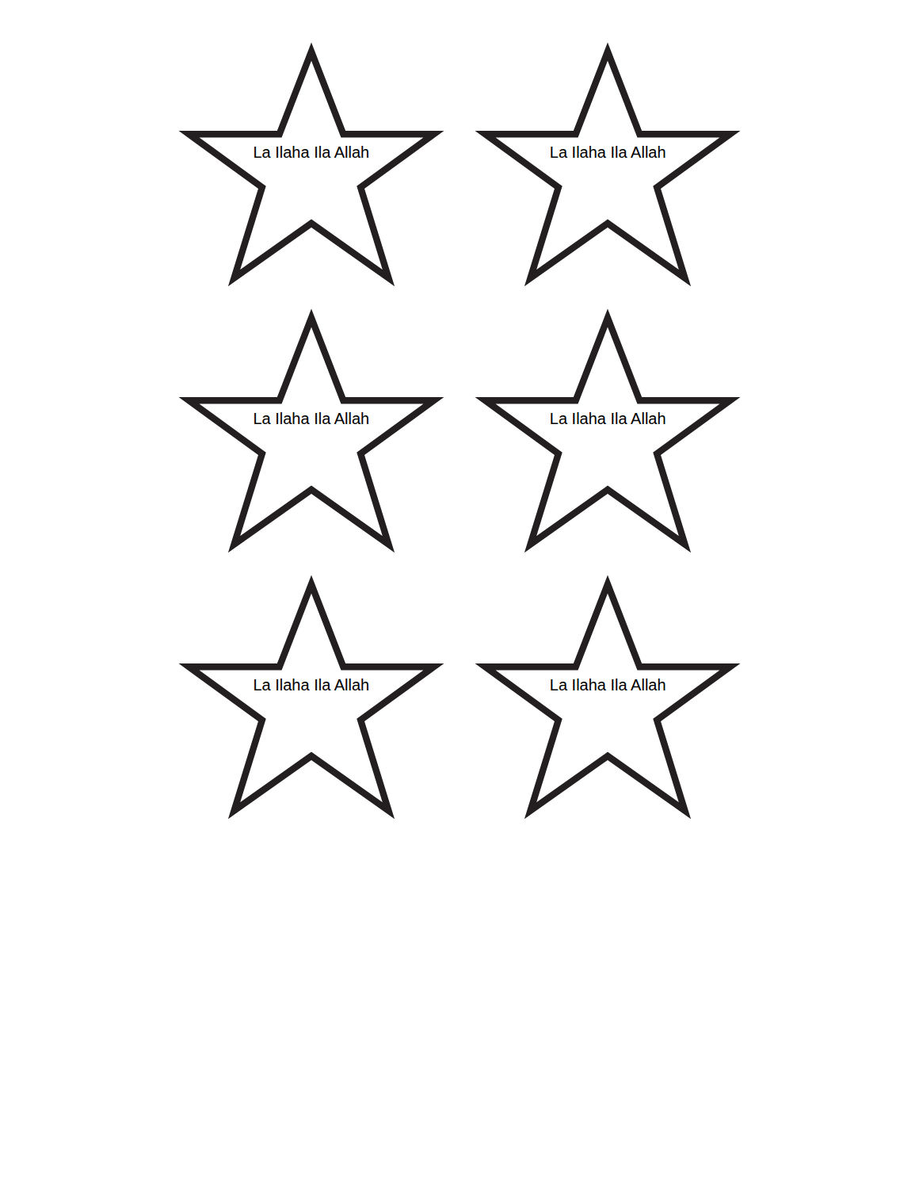La Ilaha Ila Allah
La Ilaha Ila Allah
La Ilaha Ila Allah
La Ilaha Ila Allah
La Ilaha Ila Allah
La Ilaha Ila Allah